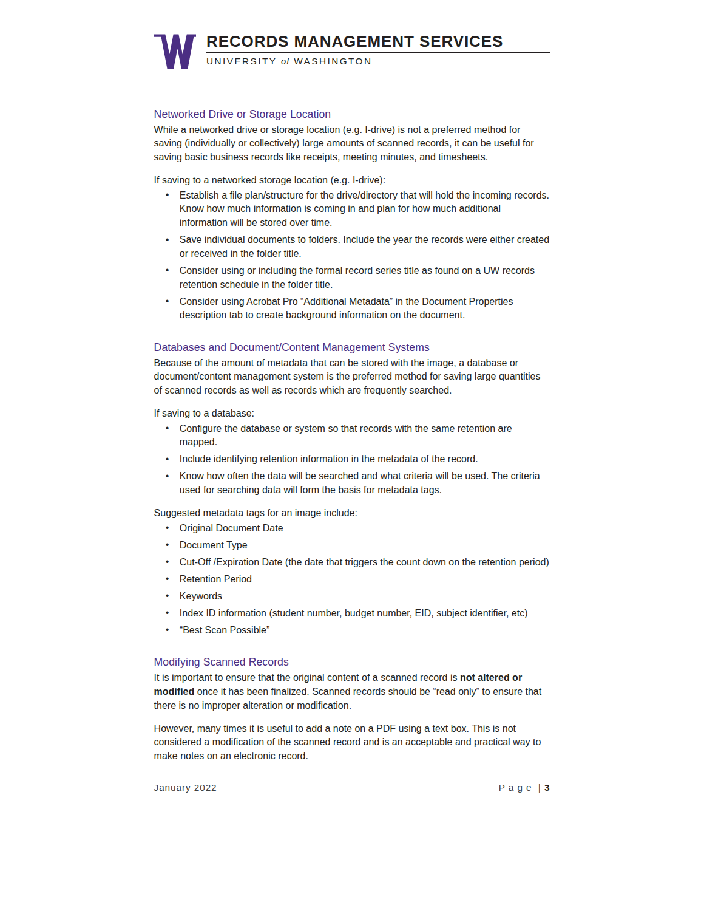Records Management Services
University of Washington
Networked Drive or Storage Location
While a networked drive or storage location (e.g. I-drive) is not a preferred method for saving (individually or collectively) large amounts of scanned records, it can be useful for saving basic business records like receipts, meeting minutes, and timesheets.
If saving to a networked storage location (e.g. I-drive):
Establish a file plan/structure for the drive/directory that will hold the incoming records. Know how much information is coming in and plan for how much additional information will be stored over time.
Save individual documents to folders. Include the year the records were either created or received in the folder title.
Consider using or including the formal record series title as found on a UW records retention schedule in the folder title.
Consider using Acrobat Pro “Additional Metadata” in the Document Properties description tab to create background information on the document.
Databases and Document/Content Management Systems
Because of the amount of metadata that can be stored with the image, a database or document/content management system is the preferred method for saving large quantities of scanned records as well as records which are frequently searched.
If saving to a database:
Configure the database or system so that records with the same retention are mapped.
Include identifying retention information in the metadata of the record.
Know how often the data will be searched and what criteria will be used. The criteria used for searching data will form the basis for metadata tags.
Suggested metadata tags for an image include:
Original Document Date
Document Type
Cut-Off /Expiration Date (the date that triggers the count down on the retention period)
Retention Period
Keywords
Index ID information (student number, budget number, EID, subject identifier, etc)
“Best Scan Possible”
Modifying Scanned Records
It is important to ensure that the original content of a scanned record is not altered or modified once it has been finalized. Scanned records should be “read only” to ensure that there is no improper alteration or modification.
However, many times it is useful to add a note on a PDF using a text box. This is not considered a modification of the scanned record and is an acceptable and practical way to make notes on an electronic record.
January 2022 P a g e | 3